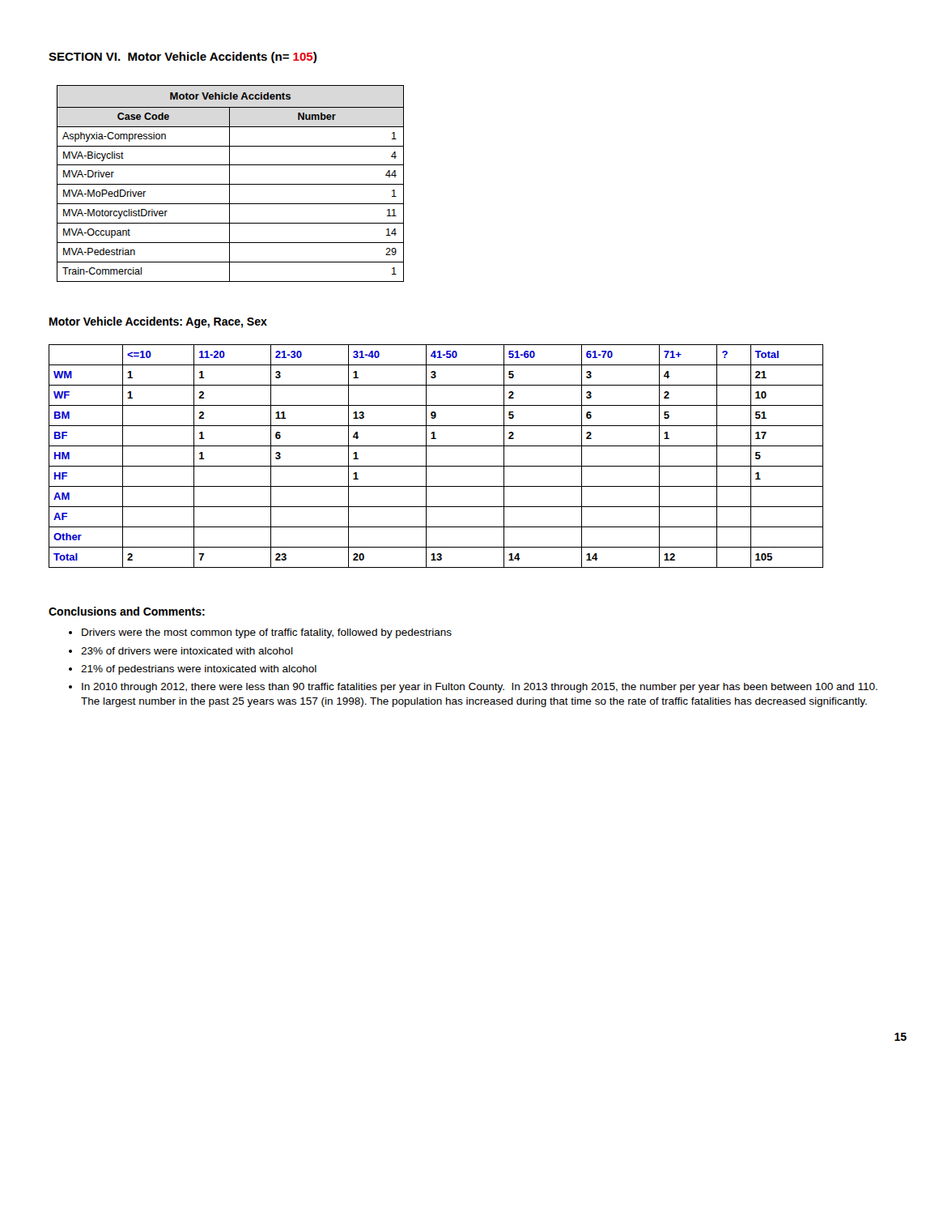SECTION VI. Motor Vehicle Accidents (n= 105)
| Motor Vehicle Accidents |
| --- |
| Case Code | Number |
| Asphyxia-Compression | 1 |
| MVA-Bicyclist | 4 |
| MVA-Driver | 44 |
| MVA-MoPedDriver | 1 |
| MVA-MotorcyclistDriver | 11 |
| MVA-Occupant | 14 |
| MVA-Pedestrian | 29 |
| Train-Commercial | 1 |
Motor Vehicle Accidents: Age, Race, Sex
| | <=10 | 11-20 | 21-30 | 31-40 | 41-50 | 51-60 | 61-70 | 71+ | ? | Total |
| --- | --- | --- | --- | --- | --- | --- | --- | --- | --- | --- |
| WM | 1 | 1 | 3 | 1 | 3 | 5 | 3 | 4 | | 21 |
| WF | 1 | 2 | | | | 2 | 3 | 2 | | 10 |
| BM | | 2 | 11 | 13 | 9 | 5 | 6 | 5 | | 51 |
| BF | | 1 | 6 | 4 | 1 | 2 | 2 | 1 | | 17 |
| HM | | 1 | 3 | 1 | | | | | | 5 |
| HF | | | | 1 | | | | | | 1 |
| AM | | | | | | | | | | |
| AF | | | | | | | | | | |
| Other | | | | | | | | | | |
| Total | 2 | 7 | 23 | 20 | 13 | 14 | 14 | 12 | | 105 |
Conclusions and Comments:
Drivers were the most common type of traffic fatality, followed by pedestrians
23% of drivers were intoxicated with alcohol
21% of pedestrians were intoxicated with alcohol
In 2010 through 2012, there were less than 90 traffic fatalities per year in Fulton County. In 2013 through 2015, the number per year has been between 100 and 110. The largest number in the past 25 years was 157 (in 1998). The population has increased during that time so the rate of traffic fatalities has decreased significantly.
15